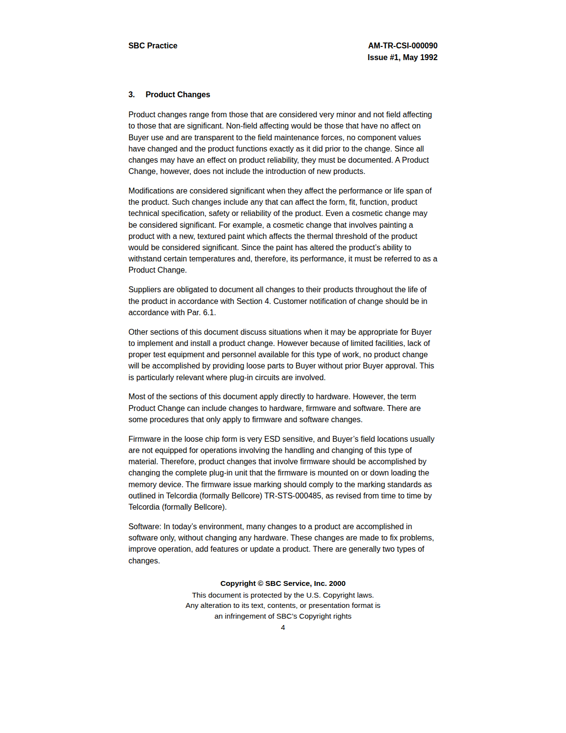SBC Practice
AM-TR-CSI-000090
Issue #1, May 1992
3. Product Changes
Product changes range from those that are considered very minor and not field affecting to those that are significant. Non-field affecting would be those that have no affect on Buyer use and are transparent to the field maintenance forces, no component values have changed and the product functions exactly as it did prior to the change. Since all changes may have an effect on product reliability, they must be documented. A Product Change, however, does not include the introduction of new products.
Modifications are considered significant when they affect the performance or life span of the product. Such changes include any that can affect the form, fit, function, product technical specification, safety or reliability of the product. Even a cosmetic change may be considered significant. For example, a cosmetic change that involves painting a product with a new, textured paint which affects the thermal threshold of the product would be considered significant. Since the paint has altered the product’s ability to withstand certain temperatures and, therefore, its performance, it must be referred to as a Product Change.
Suppliers are obligated to document all changes to their products throughout the life of the product in accordance with Section 4. Customer notification of change should be in accordance with Par. 6.1.
Other sections of this document discuss situations when it may be appropriate for Buyer to implement and install a product change. However because of limited facilities, lack of proper test equipment and personnel available for this type of work, no product change will be accomplished by providing loose parts to Buyer without prior Buyer approval. This is particularly relevant where plug-in circuits are involved.
Most of the sections of this document apply directly to hardware. However, the term Product Change can include changes to hardware, firmware and software. There are some procedures that only apply to firmware and software changes.
Firmware in the loose chip form is very ESD sensitive, and Buyer’s field locations usually are not equipped for operations involving the handling and changing of this type of material. Therefore, product changes that involve firmware should be accomplished by changing the complete plug-in unit that the firmware is mounted on or down loading the memory device. The firmware issue marking should comply to the marking standards as outlined in Telcordia (formally Bellcore) TR-STS-000485, as revised from time to time by Telcordia (formally Bellcore).
Software: In today’s environment, many changes to a product are accomplished in software only, without changing any hardware. These changes are made to fix problems, improve operation, add features or update a product. There are generally two types of changes.
Copyright © SBC Service, Inc. 2000
This document is protected by the U.S. Copyright laws.
Any alteration to its text, contents, or presentation format is
an infringement of SBC’s Copyright rights
4